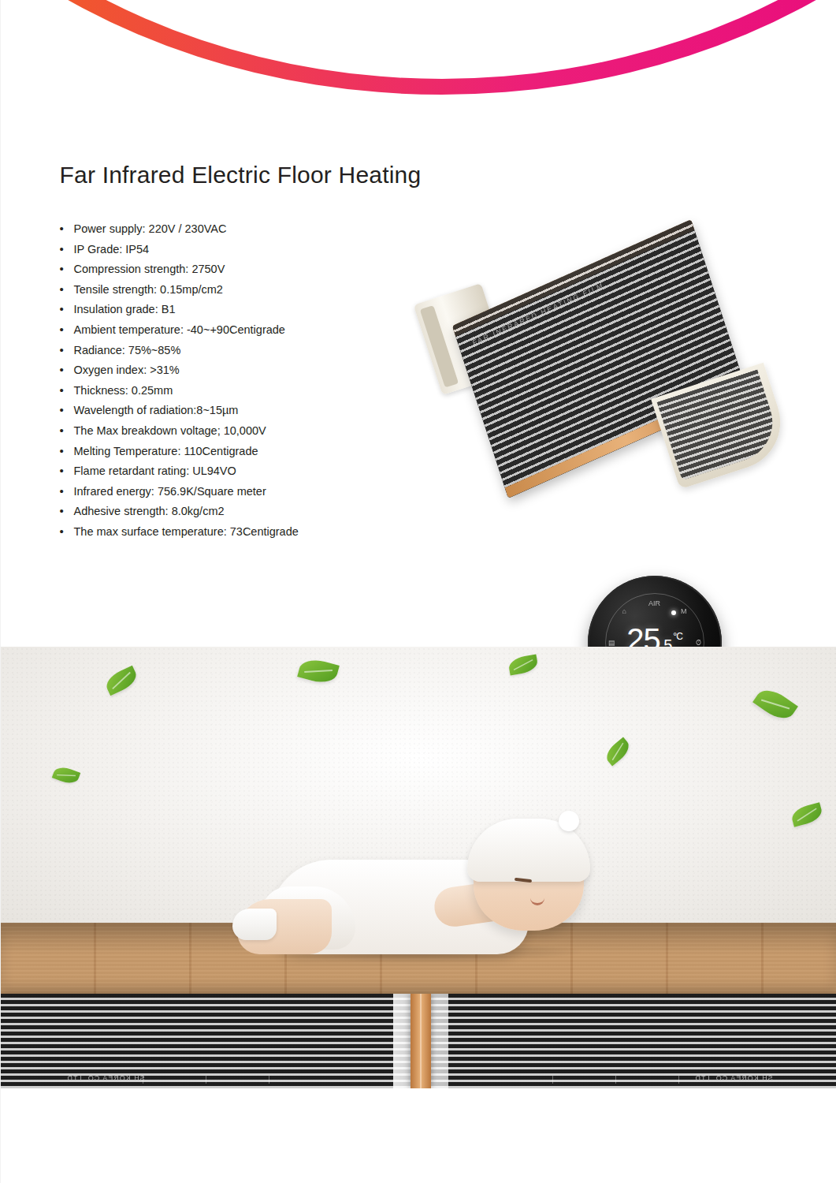Far Infrared Electric Floor Heating
Power supply: 220V / 230VAC
IP Grade: IP54
Compression strength: 2750V
Tensile strength: 0.15mp/cm2
Insulation grade: B1
Ambient temperature: -40~+90Centigrade
Radiance: 75%~85%
Oxygen index: >31%
Thickness: 0.25mm
Wavelength of radiation:8~15µm
The Max breakdown voltage; 10,000V
Melting Temperature: 110Centigrade
Flame retardant rating: UL94VO
Infrared energy: 756.9K/Square meter
Adhesive strength: 8.0kg/cm2
The max surface temperature: 73Centigrade
FAR INFRARED HEATING FILM
AIR
▤
⏱
▽
⌂
M
⏻
△
25.5°C
15:13h
SH KOREA CO.,LTD.
SH KOREA CO.,LTD.